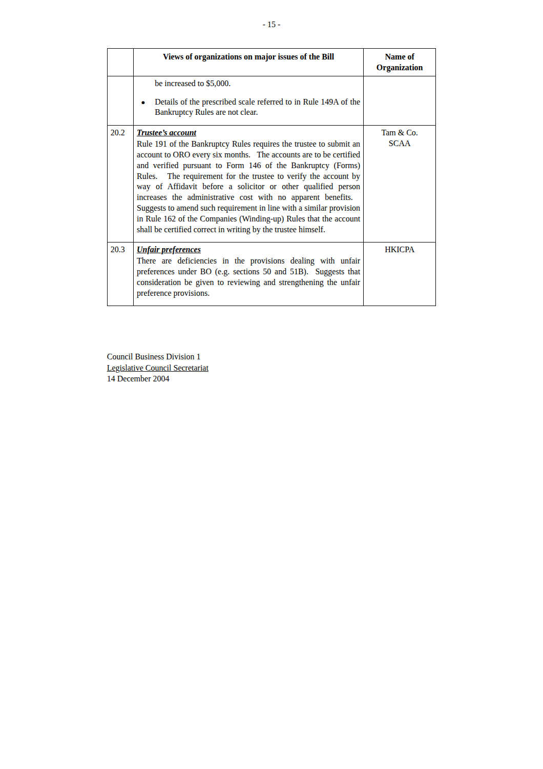- 15 -
| | Views of organizations on major issues of the Bill | Name of Organization |
| --- | --- | --- |
| | be increased to $5,000. Details of the prescribed scale referred to in Rule 149A of the Bankruptcy Rules are not clear. | |
| 20.2 | Trustee’s account Rule 191 of the Bankruptcy Rules requires the trustee to submit an account to ORO every six months. The accounts are to be certified and verified pursuant to Form 146 of the Bankruptcy (Forms) Rules. The requirement for the trustee to verify the account by way of Affidavit before a solicitor or other qualified person increases the administrative cost with no apparent benefits. Suggests to amend such requirement in line with a similar provision in Rule 162 of the Companies (Winding-up) Rules that the account shall be certified correct in writing by the trustee himself. | Tam & Co. SCAA |
| 20.3 | Unfair preferences There are deficiencies in the provisions dealing with unfair preferences under BO (e.g. sections 50 and 51B). Suggests that consideration be given to reviewing and strengthening the unfair preference provisions. | HKICPA |
Council Business Division 1
Legislative Council Secretariat
14 December 2004